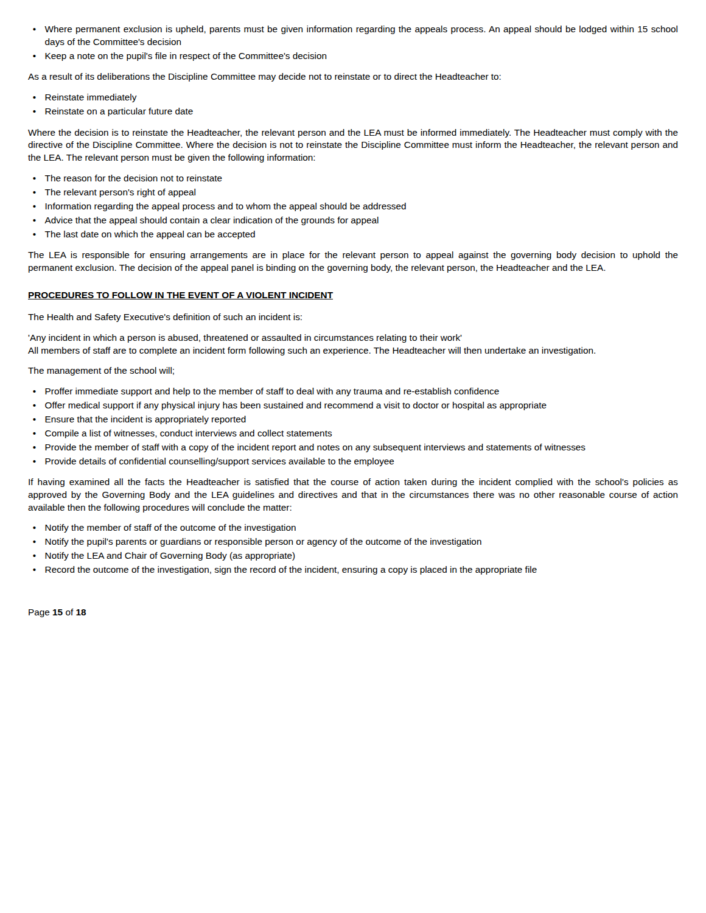Where permanent exclusion is upheld, parents must be given information regarding the appeals process. An appeal should be lodged within 15 school days of the Committee's decision
Keep a note on the pupil's file in respect of the Committee's decision
As a result of its deliberations the Discipline Committee may decide not to reinstate or to direct the Headteacher to:
Reinstate immediately
Reinstate on a particular future date
Where the decision is to reinstate the Headteacher, the relevant person and the LEA must be informed immediately. The Headteacher must comply with the directive of the Discipline Committee. Where the decision is not to reinstate the Discipline Committee must inform the Headteacher, the relevant person and the LEA. The relevant person must be given the following information:
The reason for the decision not to reinstate
The relevant person's right of appeal
Information regarding the appeal process and to whom the appeal should be addressed
Advice that the appeal should contain a clear indication of the grounds for appeal
The last date on which the appeal can be accepted
The LEA is responsible for ensuring arrangements are in place for the relevant person to appeal against the governing body decision to uphold the permanent exclusion. The decision of the appeal panel is binding on the governing body, the relevant person, the Headteacher and the LEA.
PROCEDURES TO FOLLOW IN THE EVENT OF A VIOLENT INCIDENT
The Health and Safety Executive's definition of such an incident is:
'Any incident in which a person is abused, threatened or assaulted in circumstances relating to their work'
All members of staff are to complete an incident form following such an experience. The Headteacher will then undertake an investigation.
The management of the school will;
Proffer immediate support and help to the member of staff to deal with any trauma and re-establish confidence
Offer medical support if any physical injury has been sustained and recommend a visit to doctor or hospital as appropriate
Ensure that the incident is appropriately reported
Compile a list of witnesses, conduct interviews and collect statements
Provide the member of staff with a copy of the incident report and notes on any subsequent interviews and statements of witnesses
Provide details of confidential counselling/support services available to the employee
If having examined all the facts the Headteacher is satisfied that the course of action taken during the incident complied with the school's policies as approved by the Governing Body and the LEA guidelines and directives and that in the circumstances there was no other reasonable course of action available then the following procedures will conclude the matter:
Notify the member of staff of the outcome of the investigation
Notify the pupil's parents or guardians or responsible person or agency of the outcome of the investigation
Notify the LEA and Chair of Governing Body (as appropriate)
Record the outcome of the investigation, sign the record of the incident, ensuring a copy is placed in the appropriate file
Page 15 of 18